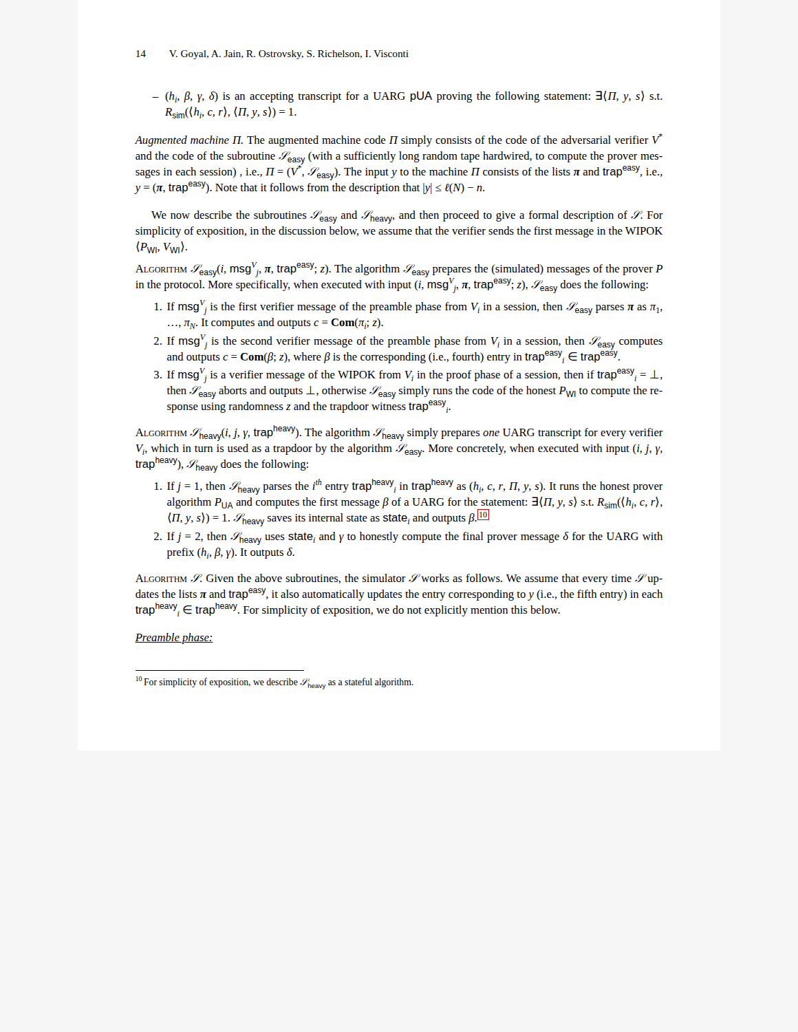14 V. Goyal, A. Jain, R. Ostrovsky, S. Richelson, I. Visconti
(hi, β, γ, δ) is an accepting transcript for a UARG pUA proving the following statement: ∃⟨Π, y, s⟩ s.t. Rsim(⟨hi, c, r⟩, ⟨Π, y, s⟩) = 1.
Augmented machine Π. The augmented machine code Π simply consists of the code of the adversarial verifier V* and the code of the subroutine 𝒮easy (with a sufficiently long random tape hardwired, to compute the prover messages in each session) , i.e., Π = (V*, 𝒮easy). The input y to the machine Π consists of the lists π and trapeasy, i.e., y = (π, trapeasy). Note that it follows from the description that |y| ≤ ℓ(N) − n.
We now describe the subroutines 𝒮easy and 𝒮heavy, and then proceed to give a formal description of 𝒮. For simplicity of exposition, in the discussion below, we assume that the verifier sends the first message in the WIPOK ⟨PWI, VWI⟩.
Algorithm 𝒮easy(i, msgVj, π, trapeasy; z). The algorithm 𝒮easy prepares the (simulated) messages of the prover P in the protocol. More specifically, when executed with input (i, msgVj, π, trapeasy; z), 𝒮easy does the following:
If msgVj is the first verifier message of the preamble phase from Vi in a session, then 𝒮easy parses π as π1, …, πN. It computes and outputs c = Com(πi; z).
If msgVj is the second verifier message of the preamble phase from Vi in a session, then 𝒮easy computes and outputs c = Com(β; z), where β is the corresponding (i.e., fourth) entry in trapeasyi ∈ trapeasy.
If msgVj is a verifier message of the WIPOK from Vi in the proof phase of a session, then if trapeasyi = ⊥, then 𝒮easy aborts and outputs ⊥, otherwise 𝒮easy simply runs the code of the honest PWI to compute the response using randomness z and the trapdoor witness trapeasyi.
Algorithm 𝒮heavy(i, j, γ, trapheavy). The algorithm 𝒮heavy simply prepares one UARG transcript for every verifier Vi, which in turn is used as a trapdoor by the algorithm 𝒮easy. More concretely, when executed with input (i, j, γ, trapheavy), 𝒮heavy does the following:
If j = 1, then 𝒮heavy parses the ith entry trapheavyi in trapheavy as (hi, c, r, Π, y, s). It runs the honest prover algorithm PUA and computes the first message β of a UARG for the statement: ∃⟨Π, y, s⟩ s.t. Rsim(⟨hi, c, r⟩, ⟨Π, y, s⟩) = 1. 𝒮heavy saves its internal state as statei and outputs β.10
If j = 2, then 𝒮heavy uses statei and γ to honestly compute the final prover message δ for the UARG with prefix (hi, β, γ). It outputs δ.
Algorithm 𝒮. Given the above subroutines, the simulator 𝒮 works as follows. We assume that every time 𝒮 updates the lists π and trapeasy, it also automatically updates the entry corresponding to y (i.e., the fifth entry) in each trapheavyi ∈ trapheavy. For simplicity of exposition, we do not explicitly mention this below.
Preamble phase:
10For simplicity of exposition, we describe 𝒮heavy as a stateful algorithm.